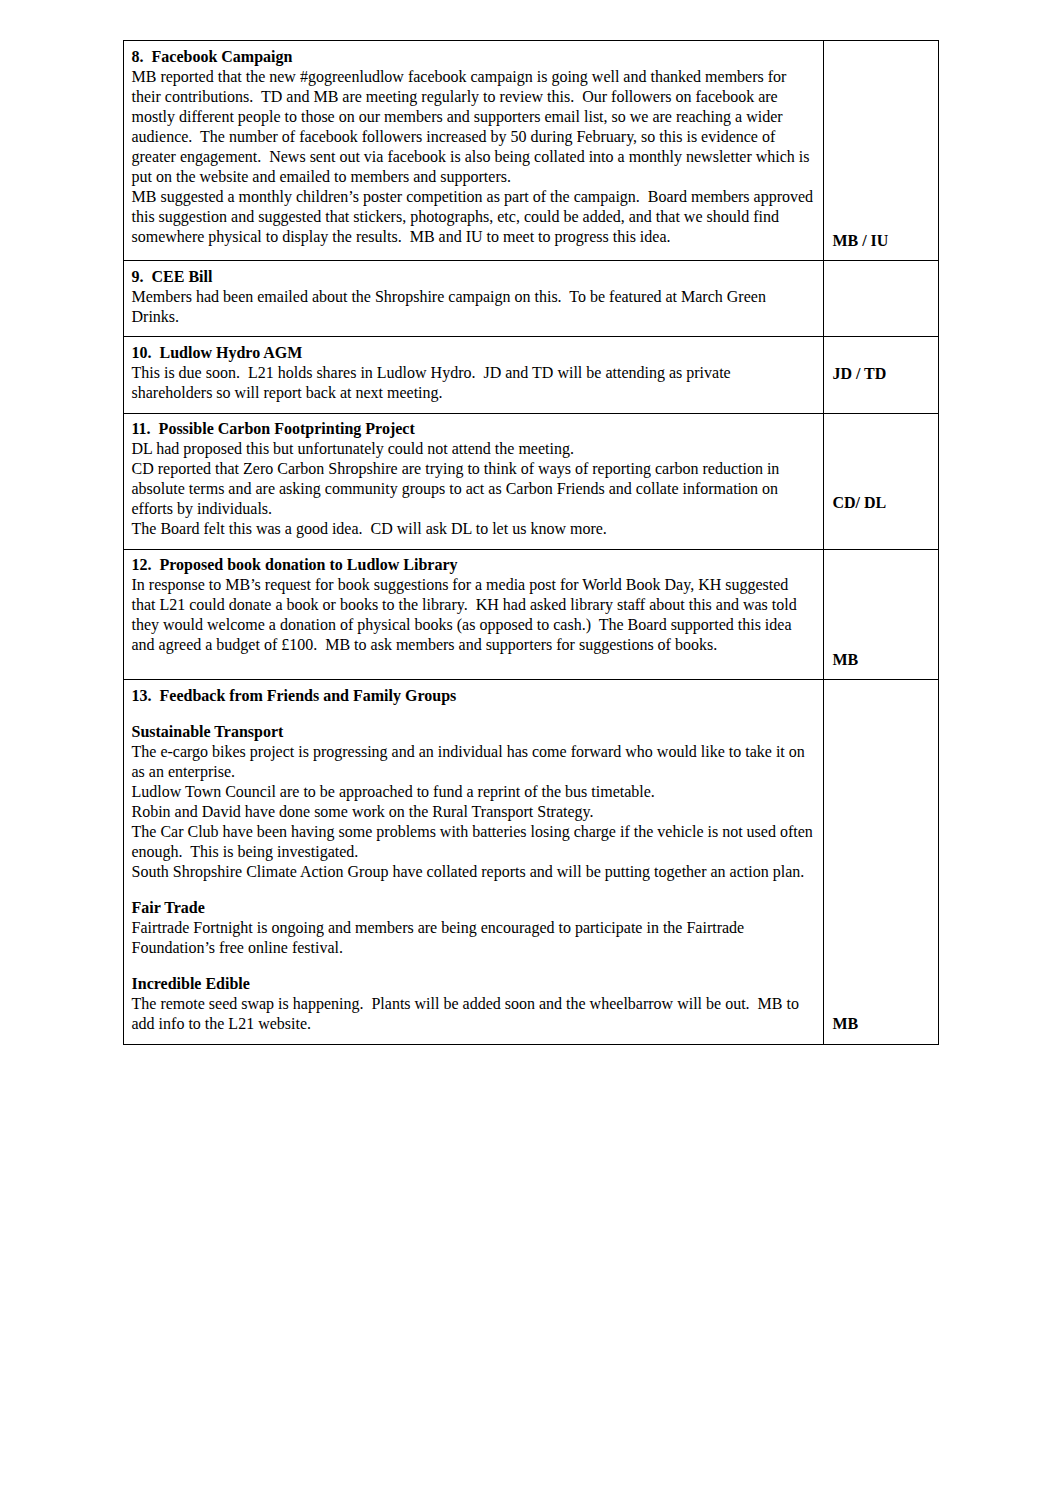| 8. Facebook Campaign MB reported that the new #gogreenludlow facebook campaign is going well and thanked members for their contributions. TD and MB are meeting regularly to review this. Our followers on facebook are mostly different people to those on our members and supporters email list, so we are reaching a wider audience. The number of facebook followers increased by 50 during February, so this is evidence of greater engagement. News sent out via facebook is also being collated into a monthly newsletter which is put on the website and emailed to members and supporters. MB suggested a monthly children’s poster competition as part of the campaign. Board members approved this suggestion and suggested that stickers, photographs, etc, could be added, and that we should find somewhere physical to display the results. MB and IU to meet to progress this idea. | MB / IU |
| 9. CEE Bill Members had been emailed about the Shropshire campaign on this. To be featured at March Green Drinks. | |
| 10. Ludlow Hydro AGM This is due soon. L21 holds shares in Ludlow Hydro. JD and TD will be attending as private shareholders so will report back at next meeting. | JD / TD |
| 11. Possible Carbon Footprinting Project DL had proposed this but unfortunately could not attend the meeting. CD reported that Zero Carbon Shropshire are trying to think of ways of reporting carbon reduction in absolute terms and are asking community groups to act as Carbon Friends and collate information on efforts by individuals. The Board felt this was a good idea. CD will ask DL to let us know more. | CD/ DL |
| 12. Proposed book donation to Ludlow Library In response to MB’s request for book suggestions for a media post for World Book Day, KH suggested that L21 could donate a book or books to the library. KH had asked library staff about this and was told they would welcome a donation of physical books (as opposed to cash.) The Board supported this idea and agreed a budget of £100. MB to ask members and supporters for suggestions of books. | MB |
| 13. Feedback from Friends and Family Groups Sustainable Transport The e-cargo bikes project is progressing and an individual has come forward who would like to take it on as an enterprise. Ludlow Town Council are to be approached to fund a reprint of the bus timetable. Robin and David have done some work on the Rural Transport Strategy. The Car Club have been having some problems with batteries losing charge if the vehicle is not used often enough. This is being investigated. South Shropshire Climate Action Group have collated reports and will be putting together an action plan. Fair Trade Fairtrade Fortnight is ongoing and members are being encouraged to participate in the Fairtrade Foundation’s free online festival. Incredible Edible The remote seed swap is happening. Plants will be added soon and the wheelbarrow will be out. MB to add info to the L21 website. | MB |